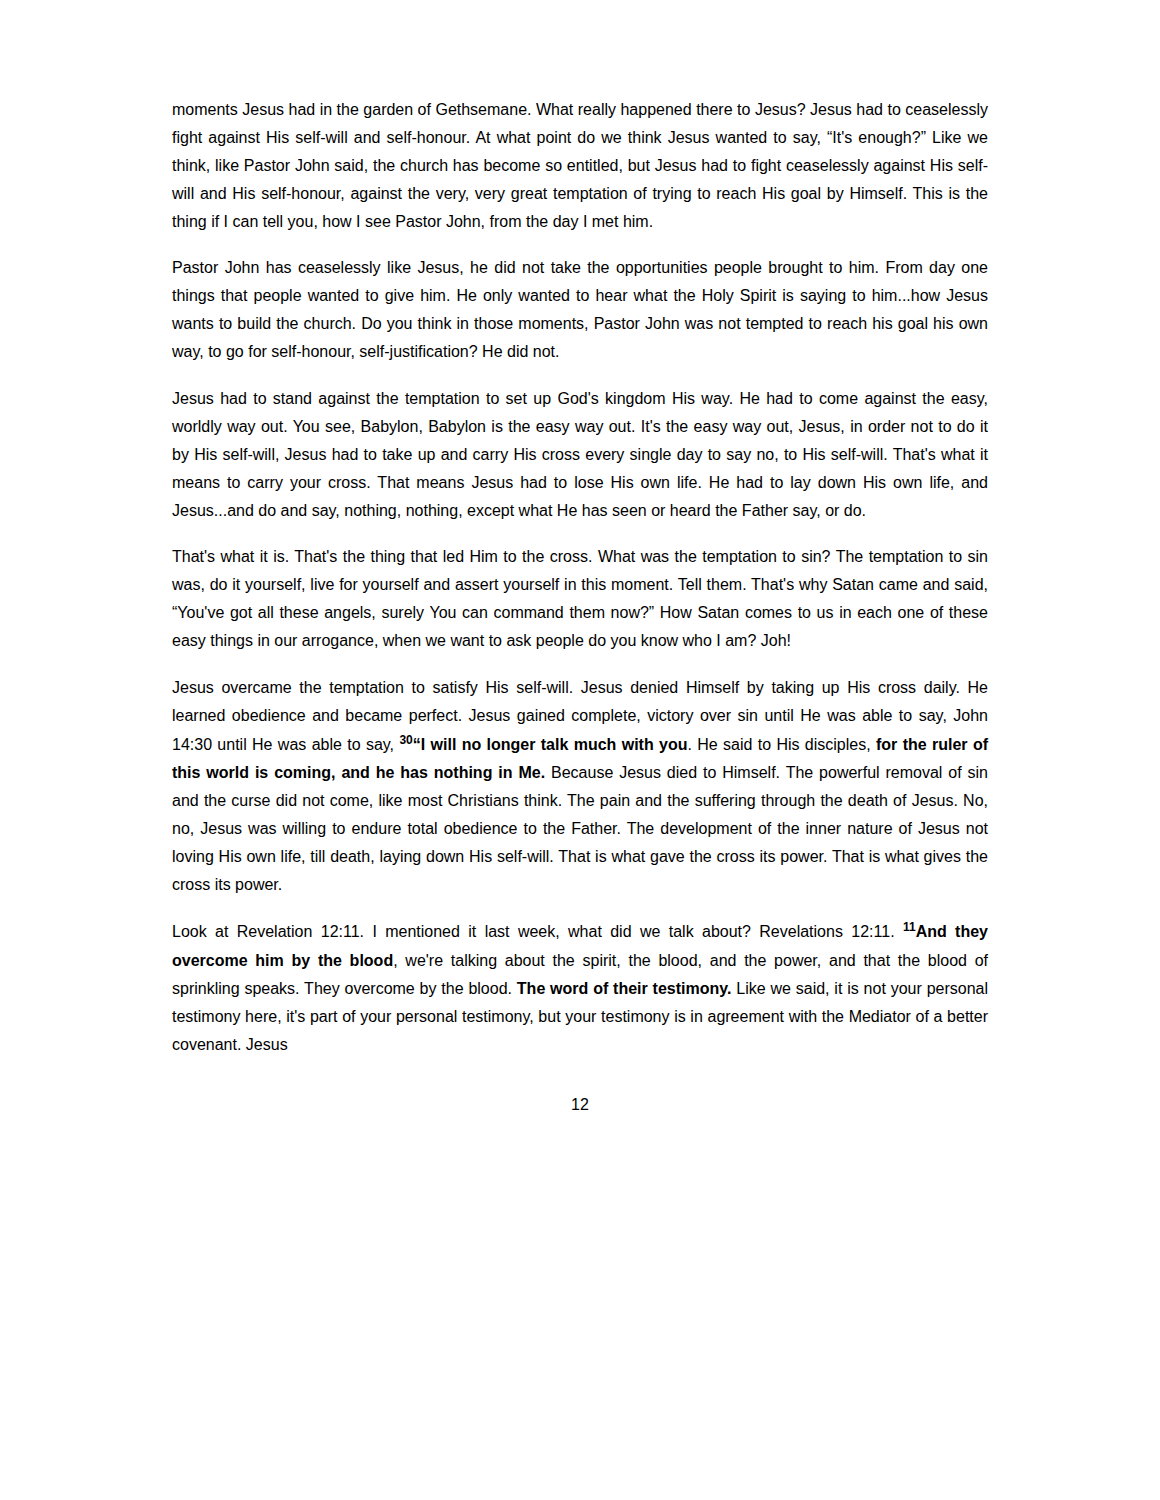moments Jesus had in the garden of Gethsemane. What really happened there to Jesus? Jesus had to ceaselessly fight against His self-will and self-honour. At what point do we think Jesus wanted to say, “It's enough?” Like we think, like Pastor John said, the church has become so entitled, but Jesus had to fight ceaselessly against His self-will and His self-honour, against the very, very great temptation of trying to reach His goal by Himself. This is the thing if I can tell you, how I see Pastor John, from the day I met him.
Pastor John has ceaselessly like Jesus, he did not take the opportunities people brought to him. From day one things that people wanted to give him. He only wanted to hear what the Holy Spirit is saying to him...how Jesus wants to build the church. Do you think in those moments, Pastor John was not tempted to reach his goal his own way, to go for self-honour, self-justification? He did not.
Jesus had to stand against the temptation to set up God's kingdom His way. He had to come against the easy, worldly way out. You see, Babylon, Babylon is the easy way out. It's the easy way out, Jesus, in order not to do it by His self-will, Jesus had to take up and carry His cross every single day to say no, to His self-will. That's what it means to carry your cross. That means Jesus had to lose His own life. He had to lay down His own life, and Jesus...and do and say, nothing, nothing, except what He has seen or heard the Father say, or do.
That's what it is. That's the thing that led Him to the cross. What was the temptation to sin? The temptation to sin was, do it yourself, live for yourself and assert yourself in this moment. Tell them. That's why Satan came and said, “You've got all these angels, surely You can command them now?” How Satan comes to us in each one of these easy things in our arrogance, when we want to ask people do you know who I am? Joh!
Jesus overcame the temptation to satisfy His self-will. Jesus denied Himself by taking up His cross daily. He learned obedience and became perfect. Jesus gained complete, victory over sin until He was able to say, John 14:30 until He was able to say, 30“I will no longer talk much with you. He said to His disciples, for the ruler of this world is coming, and he has nothing in Me. Because Jesus died to Himself. The powerful removal of sin and the curse did not come, like most Christians think. The pain and the suffering through the death of Jesus. No, no, Jesus was willing to endure total obedience to the Father. The development of the inner nature of Jesus not loving His own life, till death, laying down His self-will. That is what gave the cross its power. That is what gives the cross its power.
Look at Revelation 12:11. I mentioned it last week, what did we talk about? Revelations 12:11. 11And they overcome him by the blood, we're talking about the spirit, the blood, and the power, and that the blood of sprinkling speaks. They overcome by the blood. The word of their testimony. Like we said, it is not your personal testimony here, it's part of your personal testimony, but your testimony is in agreement with the Mediator of a better covenant. Jesus
12